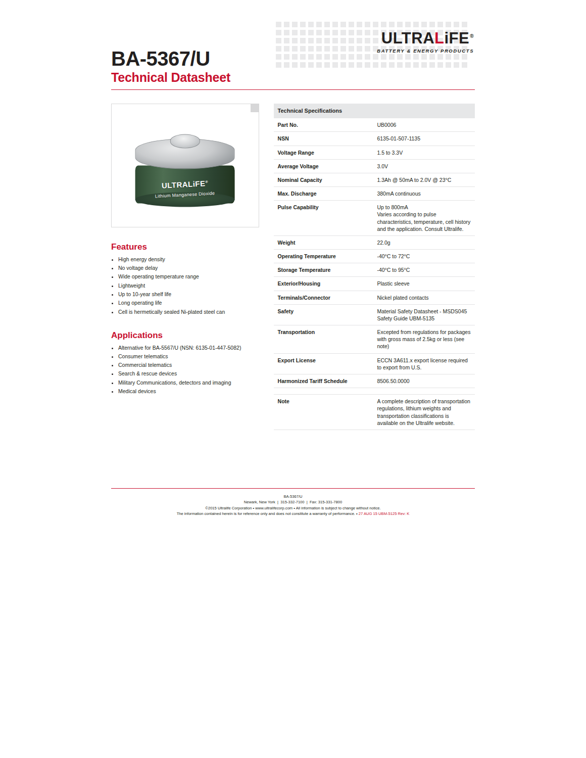ULTRALiFE®
BATTERY & ENERGY PRODUCTS
BA-5367/U
Technical Datasheet
ULTRALiFE®
Lithium Manganese Dioxide
Features
High energy density
No voltage delay
Wide operating temperature range
Lightweight
Up to 10-year shelf life
Long operating life
Cell is hermetically sealed Ni-plated steel can
Applications
Alternative for BA-5567/U (NSN: 6135-01-447-5082)
Consumer telematics
Commercial telematics
Search & rescue devices
Military Communications, detectors and imaging
Medical devices
| Technical Specifications | |
| --- | --- |
| Part No. | UB0006 |
| NSN | 6135-01-507-1135 |
| Voltage Range | 1.5 to 3.3V |
| Average Voltage | 3.0V |
| Nominal Capacity | 1.3Ah @ 50mA to 2.0V @ 23°C |
| Max. Discharge | 380mA continuous |
| Pulse Capability | Up to 800mA Varies according to pulse characteristics, temperature, cell history and the application. Consult Ultralife. |
| Weight | 22.0g |
| Operating Temperature | -40°C to 72°C |
| Storage Temperature | -40°C to 95°C |
| Exterior/Housing | Plastic sleeve |
| Terminals/Connector | Nickel plated contacts |
| Safety | Material Safety Datasheet - MSDS045 Safety Guide UBM-5135 |
| Transportation | Excepted from regulations for packages with gross mass of 2.5kg or less (see note) |
| Export License | ECCN 3A611.x export license required to export from U.S. |
| Harmonized Tariff Schedule | 8506.50.0000 |
| Note | A complete description of transportation regulations, lithium weights and transportation classifications is available on the Ultralife website. |
BA-5367/U
Newark, New York | 315-332-7100 | Fax: 315-331-7800
©2015 Ultralife Corporation • www.ultralifecorp.com • All information is subject to change without notice.
The information contained herein is for reference only and does not constitute a warranty of performance. • 27 AUG 15 UBM-5125 Rev: K